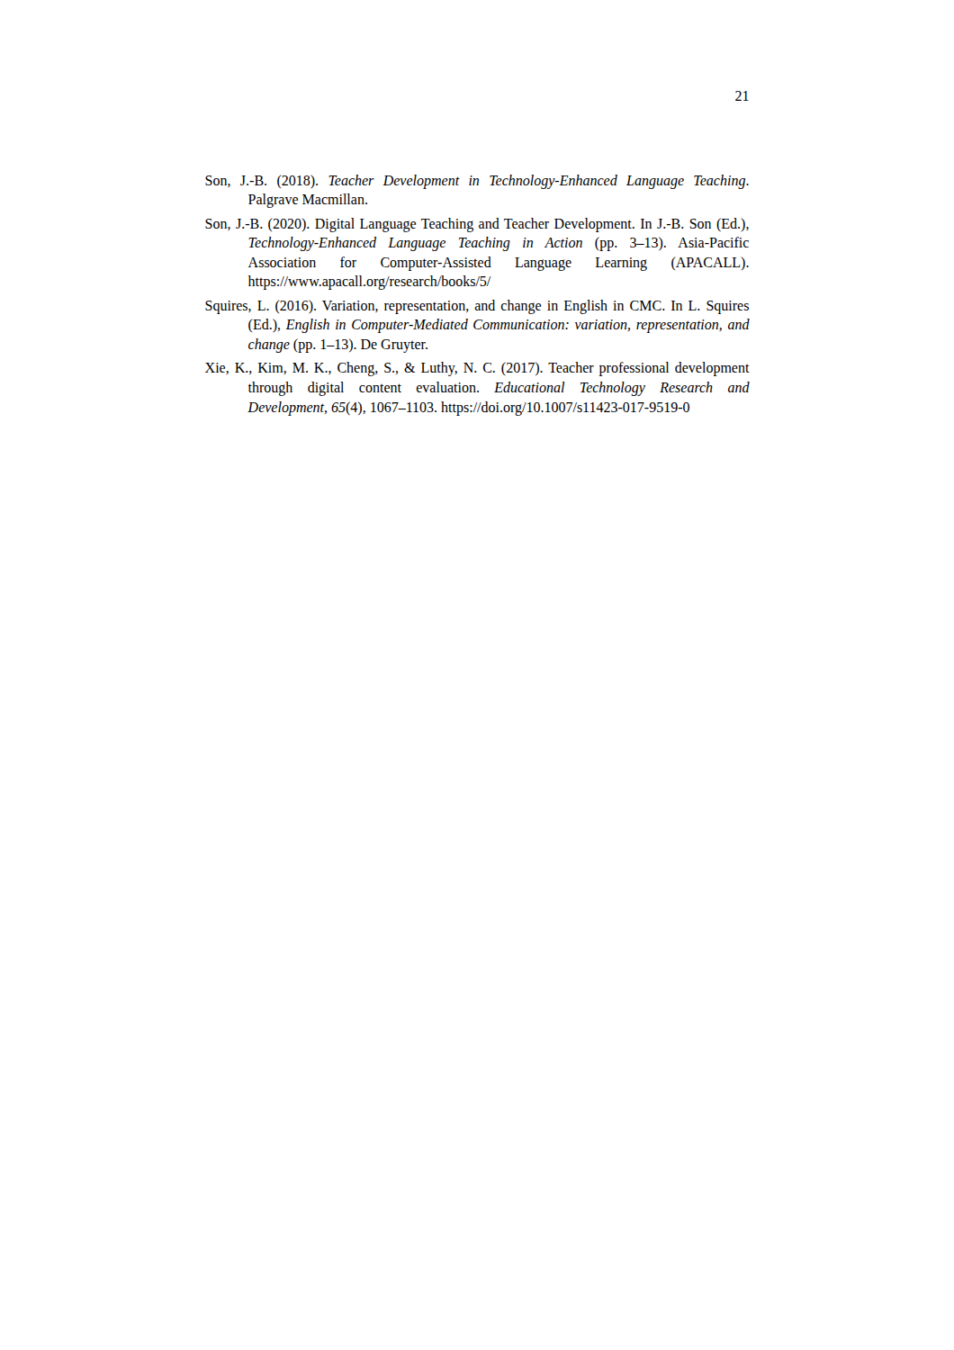21
Son, J.-B. (2018). Teacher Development in Technology-Enhanced Language Teaching. Palgrave Macmillan.
Son, J.-B. (2020). Digital Language Teaching and Teacher Development. In J.-B. Son (Ed.), Technology-Enhanced Language Teaching in Action (pp. 3–13). Asia-Pacific Association for Computer-Assisted Language Learning (APACALL). https://www.apacall.org/research/books/5/
Squires, L. (2016). Variation, representation, and change in English in CMC. In L. Squires (Ed.), English in Computer-Mediated Communication: variation, representation, and change (pp. 1–13). De Gruyter.
Xie, K., Kim, M. K., Cheng, S., & Luthy, N. C. (2017). Teacher professional development through digital content evaluation. Educational Technology Research and Development, 65(4), 1067–1103. https://doi.org/10.1007/s11423-017-9519-0